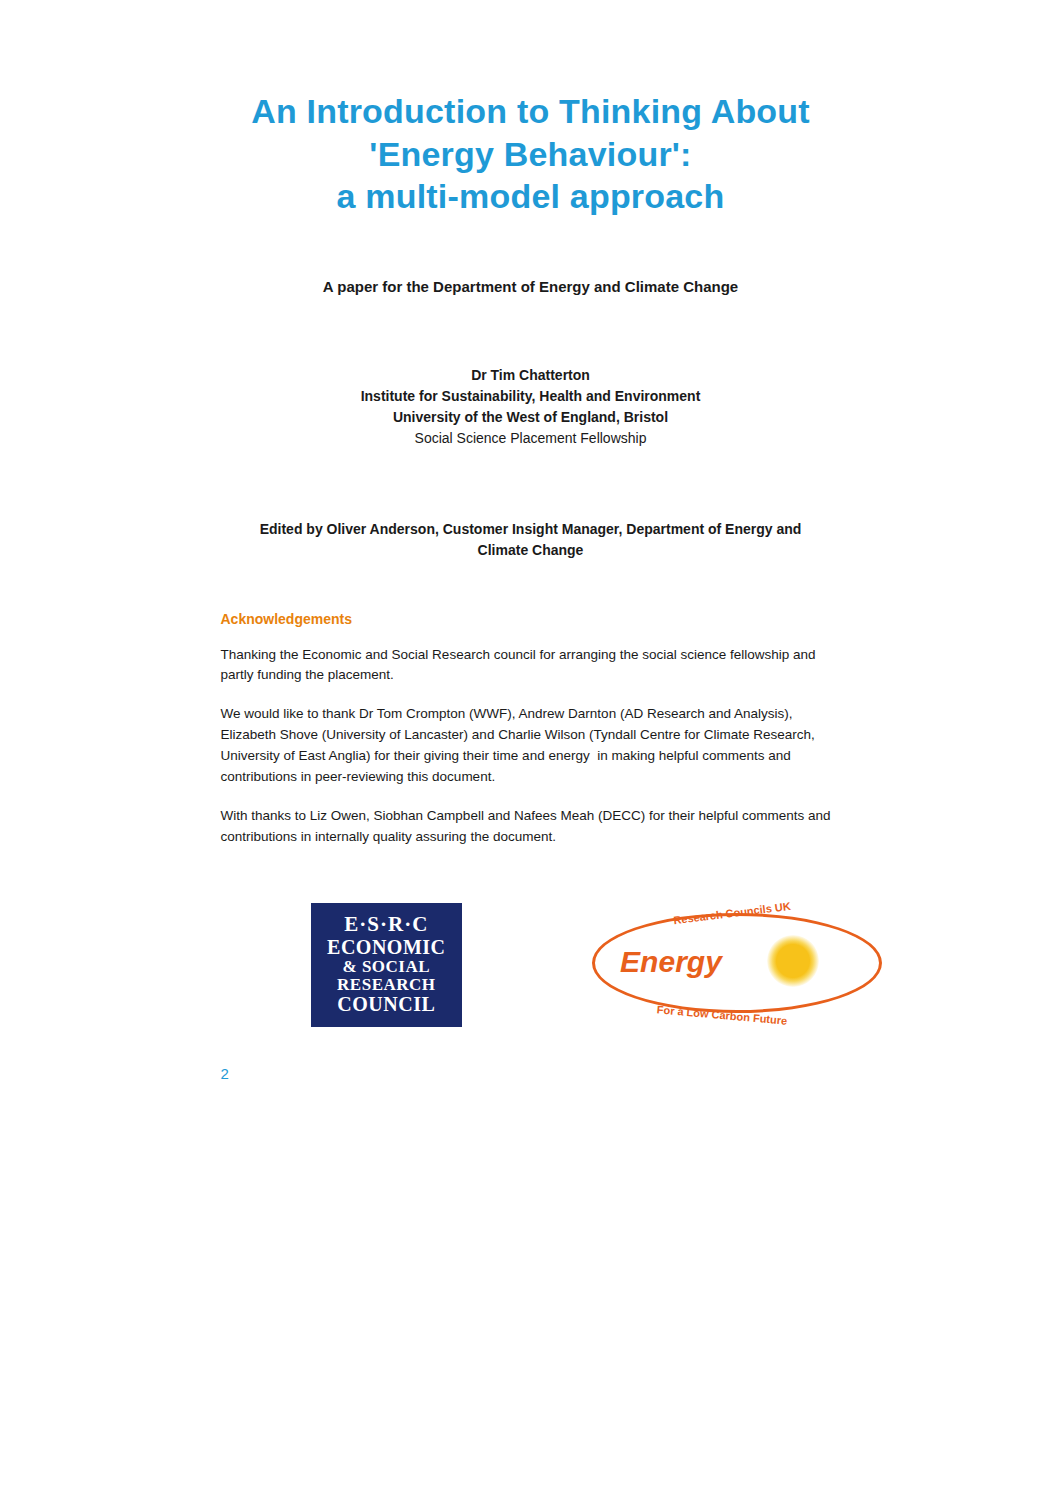An Introduction to Thinking About
'Energy Behaviour':
a multi-model approach
A paper for the Department of Energy and Climate Change
Dr Tim Chatterton
Institute for Sustainability, Health and Environment
University of the West of England, Bristol
Social Science Placement Fellowship
Edited by Oliver Anderson, Customer Insight Manager, Department of Energy and Climate Change
Acknowledgements
Thanking the Economic and Social Research council for arranging the social science fellowship and partly funding the placement.
We would like to thank Dr Tom Crompton (WWF), Andrew Darnton (AD Research and Analysis), Elizabeth Shove (University of Lancaster) and Charlie Wilson (Tyndall Centre for Climate Research, University of East Anglia) for their giving their time and energy in making helpful comments and contributions in peer-reviewing this document.
With thanks to Liz Owen, Siobhan Campbell and Nafees Meah (DECC) for their helpful comments and contributions in internally quality assuring the document.
E·S·R·C
ECONOMIC
& SOCIAL
RESEARCH
COUNCIL
Research Councils UK
Energy
For a Low Carbon Future
2